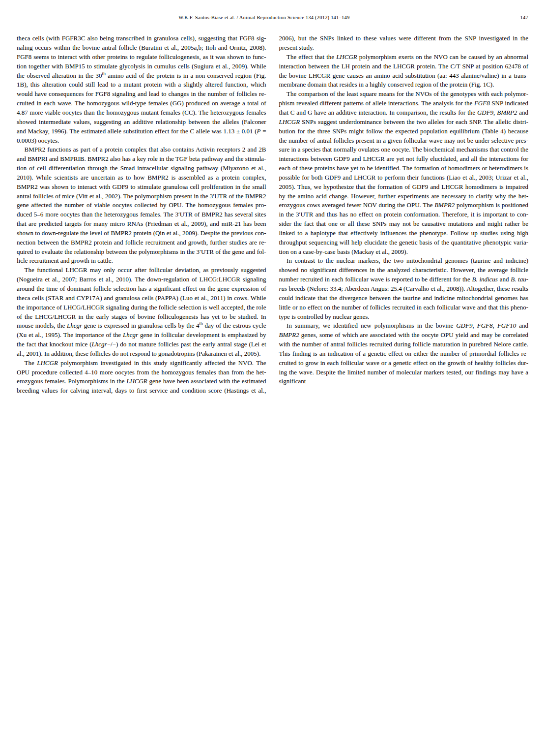W.K.F. Santos-Biase et al. / Animal Reproduction Science 134 (2012) 141–149 147
theca cells (with FGFR3C also being transcribed in granulosa cells), suggesting that FGF8 signaling occurs within the bovine antral follicle (Buratini et al., 2005a,b; Itoh and Ornitz, 2008). FGF8 seems to interact with other proteins to regulate folliculogenesis, as it was shown to function together with BMP15 to stimulate glycolysis in cumulus cells (Sugiura et al., 2009). While the observed alteration in the 30th amino acid of the protein is in a non-conserved region (Fig. 1B), this alteration could still lead to a mutant protein with a slightly altered function, which would have consequences for FGF8 signaling and lead to changes in the number of follicles recruited in each wave. The homozygous wild-type females (GG) produced on average a total of 4.87 more viable oocytes than the homozygous mutant females (CC). The heterozygous females showed intermediate values, suggesting an additive relationship between the alleles (Falconer and Mackay, 1996). The estimated allele substitution effect for the C allele was 1.13 ± 0.01 (P = 0.0003) oocytes.
BMPR2 functions as part of a protein complex that also contains Activin receptors 2 and 2B and BMPRI and BMPRIB. BMPR2 also has a key role in the TGF beta pathway and the stimulation of cell differentiation through the Smad intracellular signaling pathway (Miyazono et al., 2010). While scientists are uncertain as to how BMPR2 is assembled as a protein complex, BMPR2 was shown to interact with GDF9 to stimulate granulosa cell proliferation in the small antral follicles of mice (Vitt et al., 2002). The polymorphism present in the 3′UTR of the BMPR2 gene affected the number of viable oocytes collected by OPU. The homozygous females produced 5–6 more oocytes than the heterozygous females. The 3′UTR of BMPR2 has several sites that are predicted targets for many micro RNAs (Friedman et al., 2009), and miR-21 has been shown to down-regulate the level of BMPR2 protein (Qin et al., 2009). Despite the previous connection between the BMPR2 protein and follicle recruitment and growth, further studies are required to evaluate the relationship between the polymorphisms in the 3′UTR of the gene and follicle recruitment and growth in cattle.
The functional LHCGR may only occur after follicular deviation, as previously suggested (Nogueira et al., 2007; Barros et al., 2010). The down-regulation of LHCG:LHCGR signaling around the time of dominant follicle selection has a significant effect on the gene expression of theca cells (STAR and CYP17A) and granulosa cells (PAPPA) (Luo et al., 2011) in cows. While the importance of LHCG/LHCGR signaling during the follicle selection is well accepted, the role of the LHCG/LHCGR in the early stages of bovine folliculogenesis has yet to be studied. In mouse models, the Lhcgr gene is expressed in granulosa cells by the 4th day of the estrous cycle (Xu et al., 1995). The importance of the Lhcgr gene in follicular development is emphasized by the fact that knockout mice (Lhcgr−/−) do not mature follicles past the early antral stage (Lei et al., 2001). In addition, these follicles do not respond to gonadotropins (Pakarainen et al., 2005).
The LHCGR polymorphism investigated in this study significantly affected the NVO. The OPU procedure collected 4–10 more oocytes from the homozygous females than from the heterozygous females. Polymorphisms in the LHCGR gene have been associated with the estimated breeding values for calving interval, days to first service and condition score (Hastings et al., 2006), but the SNPs linked to these values were different from the SNP investigated in the present study.
The effect that the LHCGR polymorphism exerts on the NVO can be caused by an abnormal interaction between the LH protein and the LHCGR protein. The C/T SNP at position 62478 of the bovine LHCGR gene causes an amino acid substitution (aa: 443 alanine/valine) in a transmembrane domain that resides in a highly conserved region of the protein (Fig. 1C).
The comparison of the least square means for the NVOs of the genotypes with each polymorphism revealed different patterns of allele interactions. The analysis for the FGF8 SNP indicated that C and G have an additive interaction. In comparison, the results for the GDF9, BMRP2 and LHCGR SNPs suggest underdominance between the two alleles for each SNP. The allelic distribution for the three SNPs might follow the expected population equilibrium (Table 4) because the number of antral follicles present in a given follicular wave may not be under selective pressure in a species that normally ovulates one oocyte. The biochemical mechanisms that control the interactions between GDF9 and LHCGR are yet not fully elucidated, and all the interactions for each of these proteins have yet to be identified. The formation of homodimers or heterodimers is possible for both GDF9 and LHCGR to perform their functions (Liao et al., 2003; Urizar et al., 2005). Thus, we hypothesize that the formation of GDF9 and LHCGR homodimers is impaired by the amino acid change. However, further experiments are necessary to clarify why the heterozygous cows averaged fewer NOV during the OPU. The BMPR2 polymorphism is positioned in the 3′UTR and thus has no effect on protein conformation. Therefore, it is important to consider the fact that one or all these SNPs may not be causative mutations and might rather be linked to a haplotype that effectively influences the phenotype. Follow up studies using high throughput sequencing will help elucidate the genetic basis of the quantitative phenotypic variation on a case-by-case basis (Mackay et al., 2009).
In contrast to the nuclear markers, the two mitochondrial genomes (taurine and indicine) showed no significant differences in the analyzed characteristic. However, the average follicle number recruited in each follicular wave is reported to be different for the B. indicus and B. taurus breeds (Nelore: 33.4; Aberdeen Angus: 25.4 (Carvalho et al., 2008)). Altogether, these results could indicate that the divergence between the taurine and indicine mitochondrial genomes has little or no effect on the number of follicles recruited in each follicular wave and that this phenotype is controlled by nuclear genes.
In summary, we identified new polymorphisms in the bovine GDF9, FGF8, FGF10 and BMPR2 genes, some of which are associated with the oocyte OPU yield and may be correlated with the number of antral follicles recruited during follicle maturation in purebred Nelore cattle. This finding is an indication of a genetic effect on either the number of primordial follicles recruited to grow in each follicular wave or a genetic effect on the growth of healthy follicles during the wave. Despite the limited number of molecular markers tested, our findings may have a significant